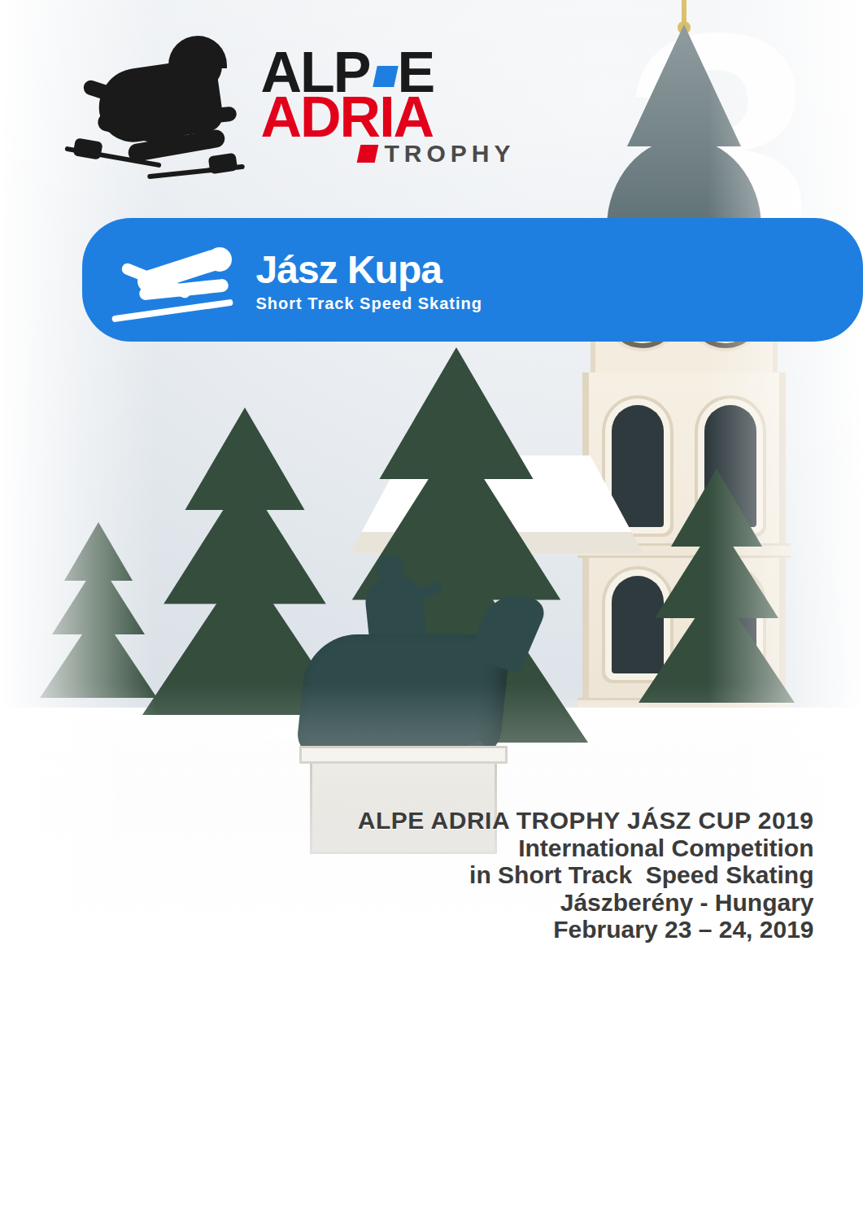3
ALP E
ADRIA
TROPHY
Jász Kupa
Short Track Speed Skating
ALPE ADRIA TROPHY JÁSZ CUP 2019
International Competition
in Short Track Speed Skating
Jászberény - Hungary
February 23 – 24, 2019